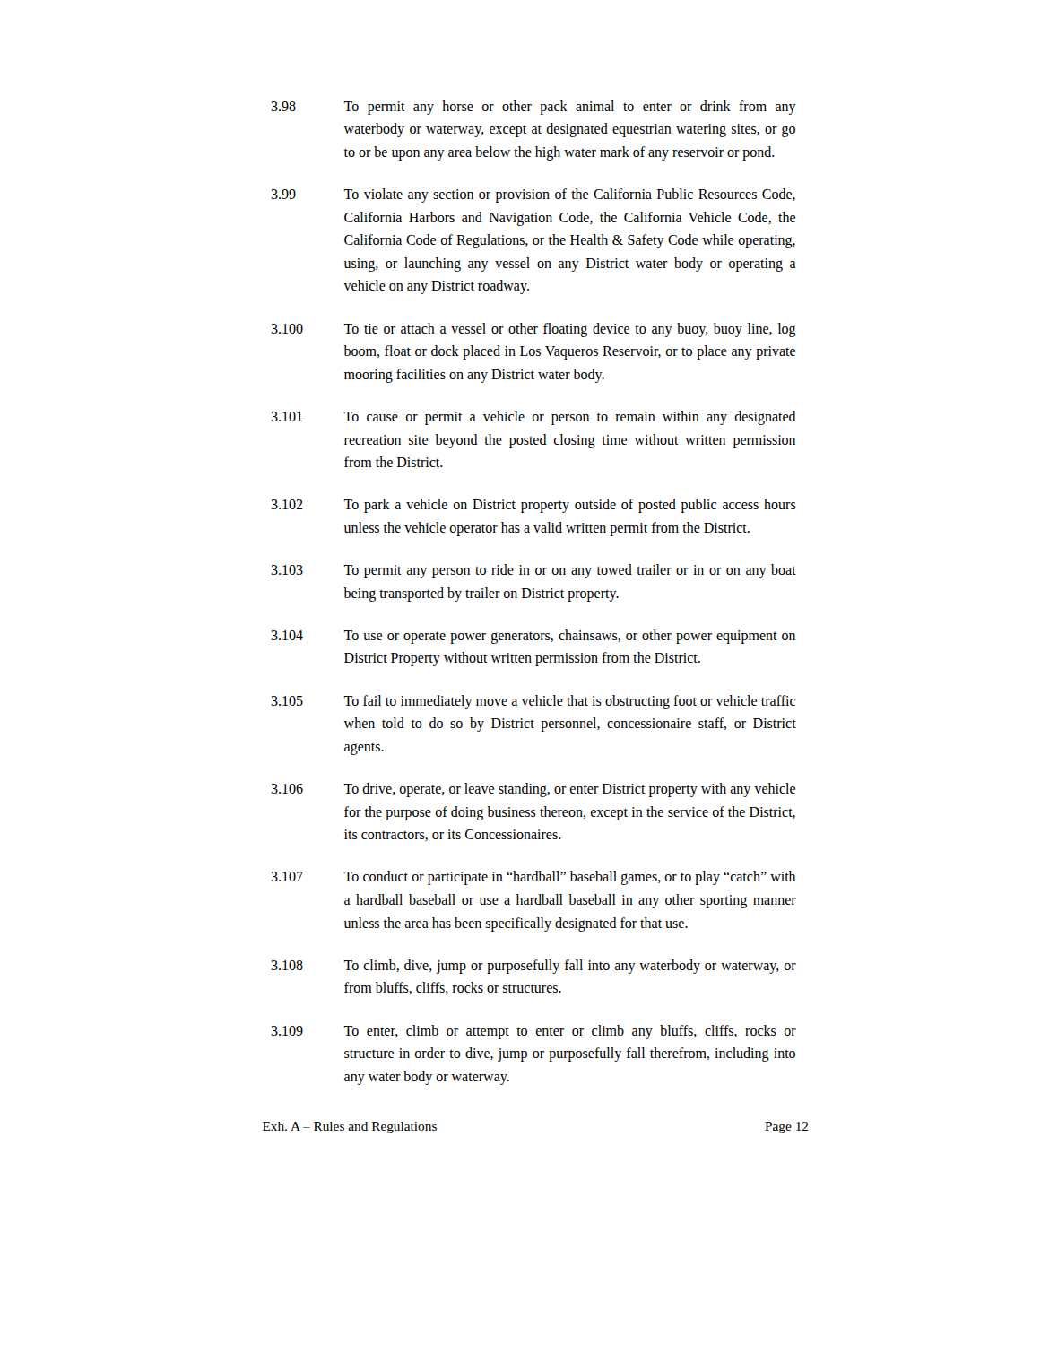3.98 To permit any horse or other pack animal to enter or drink from any waterbody or waterway, except at designated equestrian watering sites, or go to or be upon any area below the high water mark of any reservoir or pond.
3.99 To violate any section or provision of the California Public Resources Code, California Harbors and Navigation Code, the California Vehicle Code, the California Code of Regulations, or the Health & Safety Code while operating, using, or launching any vessel on any District water body or operating a vehicle on any District roadway.
3.100 To tie or attach a vessel or other floating device to any buoy, buoy line, log boom, float or dock placed in Los Vaqueros Reservoir, or to place any private mooring facilities on any District water body.
3.101 To cause or permit a vehicle or person to remain within any designated recreation site beyond the posted closing time without written permission from the District.
3.102 To park a vehicle on District property outside of posted public access hours unless the vehicle operator has a valid written permit from the District.
3.103 To permit any person to ride in or on any towed trailer or in or on any boat being transported by trailer on District property.
3.104 To use or operate power generators, chainsaws, or other power equipment on District Property without written permission from the District.
3.105 To fail to immediately move a vehicle that is obstructing foot or vehicle traffic when told to do so by District personnel, concessionaire staff, or District agents.
3.106 To drive, operate, or leave standing, or enter District property with any vehicle for the purpose of doing business thereon, except in the service of the District, its contractors, or its Concessionaires.
3.107 To conduct or participate in “hardball” baseball games, or to play “catch” with a hardball baseball or use a hardball baseball in any other sporting manner unless the area has been specifically designated for that use.
3.108 To climb, dive, jump or purposefully fall into any waterbody or waterway, or from bluffs, cliffs, rocks or structures.
3.109 To enter, climb or attempt to enter or climb any bluffs, cliffs, rocks or structure in order to dive, jump or purposefully fall therefrom, including into any water body or waterway.
Exh. A – Rules and Regulations Page 12